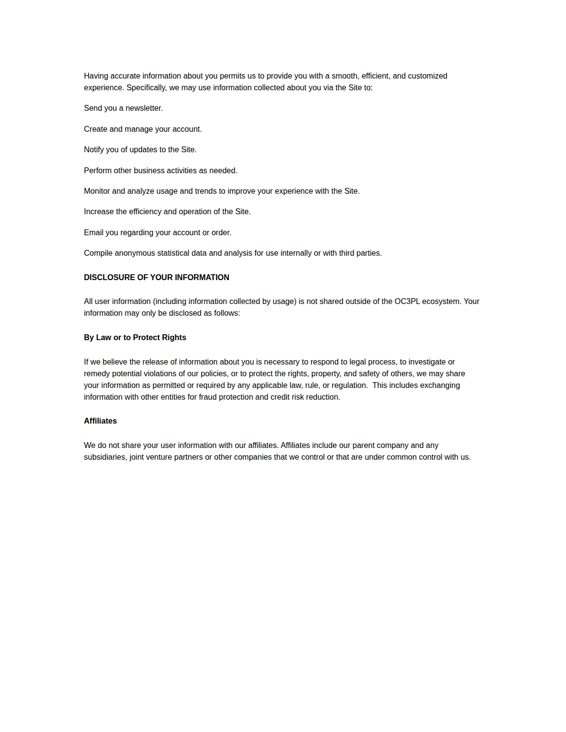Having accurate information about you permits us to provide you with a smooth, efficient, and customized experience. Specifically, we may use information collected about you via the Site to:
Send you a newsletter.
Create and manage your account.
Notify you of updates to the Site.
Perform other business activities as needed.
Monitor and analyze usage and trends to improve your experience with the Site.
Increase the efficiency and operation of the Site.
Email you regarding your account or order.
Compile anonymous statistical data and analysis for use internally or with third parties.
DISCLOSURE OF YOUR INFORMATION
All user information (including information collected by usage) is not shared outside of the OC3PL ecosystem. Your information may only be disclosed as follows:
By Law or to Protect Rights
If we believe the release of information about you is necessary to respond to legal process, to investigate or remedy potential violations of our policies, or to protect the rights, property, and safety of others, we may share your information as permitted or required by any applicable law, rule, or regulation. This includes exchanging information with other entities for fraud protection and credit risk reduction.
Affiliates
We do not share your user information with our affiliates. Affiliates include our parent company and any subsidiaries, joint venture partners or other companies that we control or that are under common control with us.